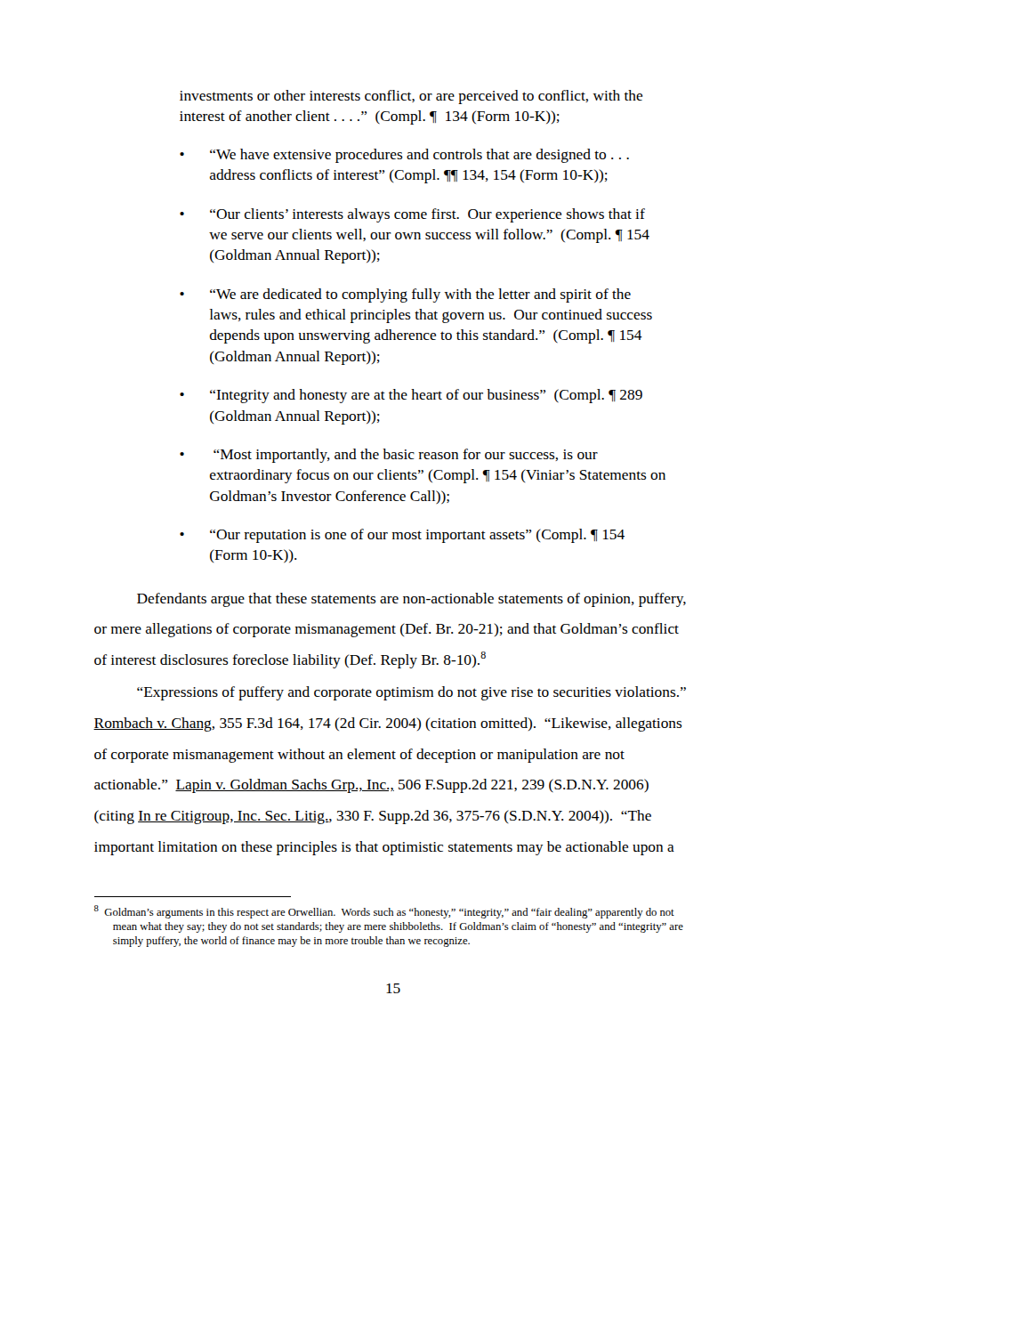investments or other interests conflict, or are perceived to conflict, with the interest of another client . . . .” (Compl. ¶ 134 (Form 10-K));
“We have extensive procedures and controls that are designed to . . . address conflicts of interest” (Compl. ¶¶ 134, 154 (Form 10-K));
“Our clients’ interests always come first. Our experience shows that if we serve our clients well, our own success will follow.” (Compl. ¶ 154 (Goldman Annual Report));
“We are dedicated to complying fully with the letter and spirit of the laws, rules and ethical principles that govern us. Our continued success depends upon unswerving adherence to this standard.” (Compl. ¶ 154 (Goldman Annual Report));
“Integrity and honesty are at the heart of our business” (Compl. ¶ 289 (Goldman Annual Report));
“Most importantly, and the basic reason for our success, is our extraordinary focus on our clients” (Compl. ¶ 154 (Viniar’s Statements on Goldman’s Investor Conference Call));
“Our reputation is one of our most important assets” (Compl. ¶ 154 (Form 10-K)).
Defendants argue that these statements are non-actionable statements of opinion, puffery, or mere allegations of corporate mismanagement (Def. Br. 20-21); and that Goldman’s conflict of interest disclosures foreclose liability (Def. Reply Br. 8-10).8
“Expressions of puffery and corporate optimism do not give rise to securities violations.” Rombach v. Chang, 355 F.3d 164, 174 (2d Cir. 2004) (citation omitted). “Likewise, allegations of corporate mismanagement without an element of deception or manipulation are not actionable.” Lapin v. Goldman Sachs Grp., Inc., 506 F.Supp.2d 221, 239 (S.D.N.Y. 2006) (citing In re Citigroup, Inc. Sec. Litig., 330 F. Supp.2d 36, 375-76 (S.D.N.Y. 2004)). “The important limitation on these principles is that optimistic statements may be actionable upon a
8 Goldman’s arguments in this respect are Orwellian. Words such as “honesty,” “integrity,” and “fair dealing” apparently do not mean what they say; they do not set standards; they are mere shibboleths. If Goldman’s claim of “honesty” and “integrity” are simply puffery, the world of finance may be in more trouble than we recognize.
15